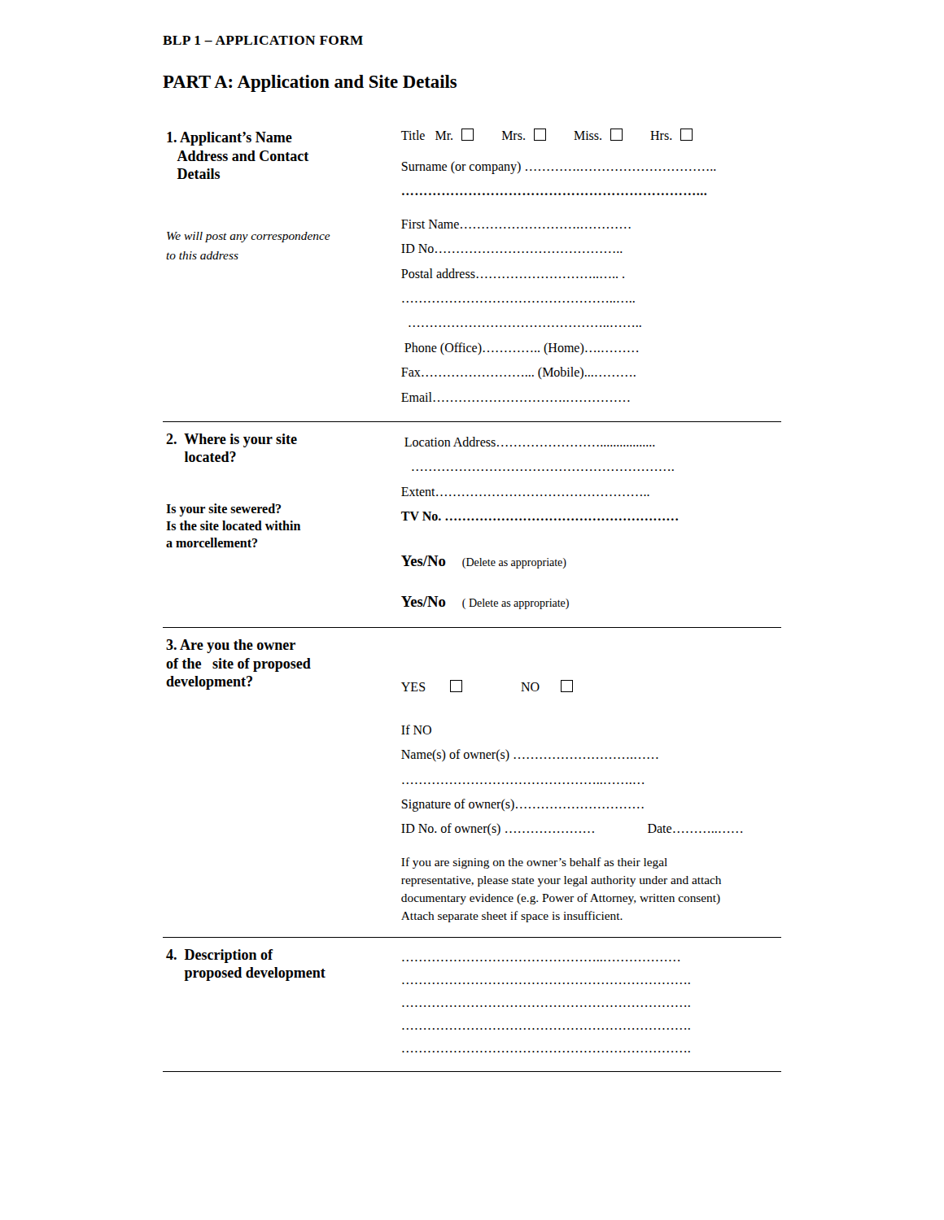BLP 1 – APPLICATION FORM
PART A: Application and Site Details
| 1. Applicant’s Name Address and Contact Details We will post any correspondence to this address | Title Mr. Mrs. Miss. Hrs. Surname (or company) ………….………………………….. …………………………………………………………... First Name……………………….………… ID No…………………………………….. Postal address………………………..….. . …………………………………………..….. ………………………………………..…….. Phone (Office)………….. (Home)….……… Fax……………………... (Mobile)...………. Email………………………….…………… |
| 2. Where is your site located? Is your site sewered? Is the site located within a morcellement? | Location Address……………………................. ……………………………………………………. Extent………………………………………….. TV No. ……………………………………………… Yes/No (Delete as appropriate) Yes/No ( Delete as appropriate) |
| 3. Are you the owner of the site of proposed development? | YES NO If NO Name(s) of owner(s) ……………………….…… ………………………………………..…….… Signature of owner(s)………………………… ID No. of owner(s) ………………… Date………..…… If you are signing on the owner’s behalf as their legal representative, please state your legal authority under and attach documentary evidence (e.g. Power of Attorney, written consent) Attach separate sheet if space is insufficient. |
| 4. Description of proposed development | ………………………………………..……………… …………………………………………………………. …………………………………………………………. …………………………………………………………. …………………………………………………………. |